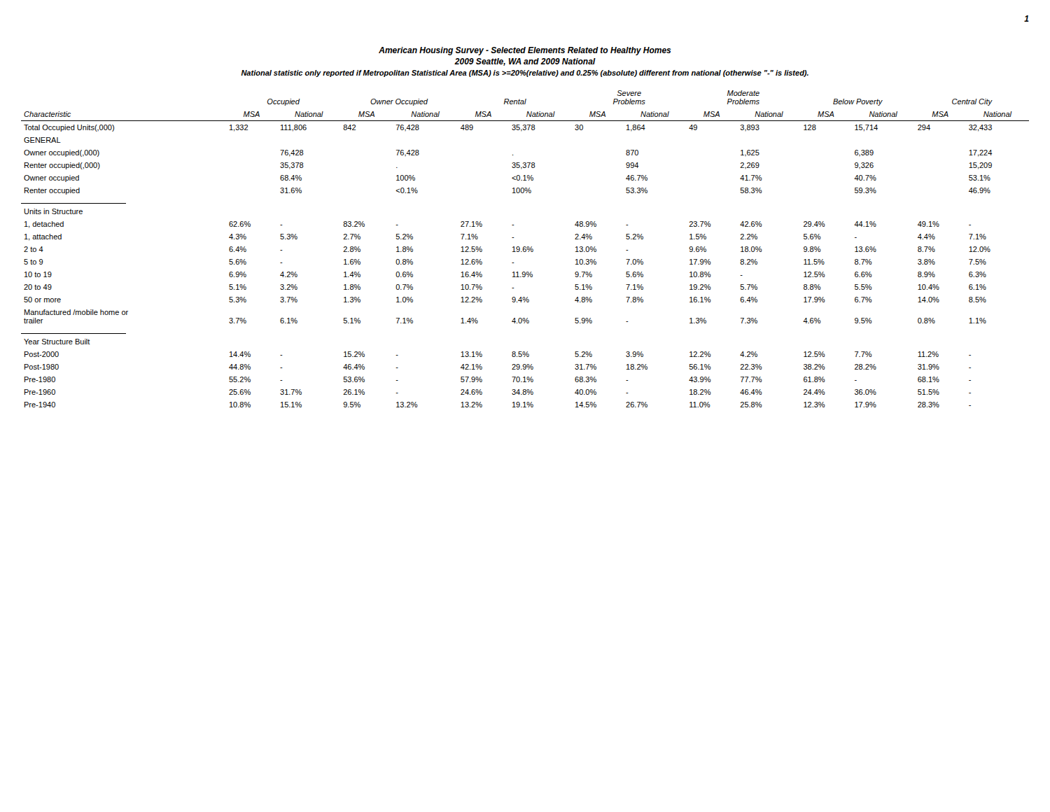1
American Housing Survey - Selected Elements Related to Healthy Homes
2009 Seattle, WA and 2009 National
National statistic only reported if Metropolitan Statistical Area (MSA) is >=20%(relative) and 0.25% (absolute) different from national (otherwise "-" is listed).
| | Occupied | Owner Occupied | Rental | Severe Problems | Moderate Problems | Below Poverty | Central City |
| --- | --- | --- | --- | --- | --- | --- | --- |
| Characteristic | MSA | National | MSA | National | MSA | National | MSA | National | MSA | National | MSA | National | MSA | National |
| Total Occupied Units(,000) | 1,332 | 111,806 | 842 | 76,428 | 489 | 35,378 | 30 | 1,864 | 49 | 3,893 | 128 | 15,714 | 294 | 32,433 |
| GENERAL | |
| Owner occupied(,000) | | 76,428 | | 76,428 | | . | | 870 | | 1,625 | | 6,389 | | 17,224 |
| Renter occupied(,000) | | 35,378 | | . | | 35,378 | | 994 | | 2,269 | | 9,326 | | 15,209 |
| Owner occupied | | 68.4% | | 100% | | <0.1% | | 46.7% | | 41.7% | | 40.7% | | 53.1% |
| Renter occupied | | 31.6% | | <0.1% | | 100% | | 53.3% | | 58.3% | | 59.3% | | 46.9% |
| Units in Structure | |
| 1, detached | 62.6% | - | 83.2% | - | 27.1% | - | 48.9% | - | 23.7% | 42.6% | 29.4% | 44.1% | 49.1% | - |
| 1, attached | 4.3% | 5.3% | 2.7% | 5.2% | 7.1% | - | 2.4% | 5.2% | 1.5% | 2.2% | 5.6% | - | 4.4% | 7.1% |
| 2 to 4 | 6.4% | - | 2.8% | 1.8% | 12.5% | 19.6% | 13.0% | - | 9.6% | 18.0% | 9.8% | 13.6% | 8.7% | 12.0% |
| 5 to 9 | 5.6% | - | 1.6% | 0.8% | 12.6% | - | 10.3% | 7.0% | 17.9% | 8.2% | 11.5% | 8.7% | 3.8% | 7.5% |
| 10 to 19 | 6.9% | 4.2% | 1.4% | 0.6% | 16.4% | 11.9% | 9.7% | 5.6% | 10.8% | - | 12.5% | 6.6% | 8.9% | 6.3% |
| 20 to 49 | 5.1% | 3.2% | 1.8% | 0.7% | 10.7% | - | 5.1% | 7.1% | 19.2% | 5.7% | 8.8% | 5.5% | 10.4% | 6.1% |
| 50 or more | 5.3% | 3.7% | 1.3% | 1.0% | 12.2% | 9.4% | 4.8% | 7.8% | 16.1% | 6.4% | 17.9% | 6.7% | 14.0% | 8.5% |
| Manufactured /mobile home or trailer | 3.7% | 6.1% | 5.1% | 7.1% | 1.4% | 4.0% | 5.9% | - | 1.3% | 7.3% | 4.6% | 9.5% | 0.8% | 1.1% |
| Year Structure Built | |
| Post-2000 | 14.4% | - | 15.2% | - | 13.1% | 8.5% | 5.2% | 3.9% | 12.2% | 4.2% | 12.5% | 7.7% | 11.2% | - |
| Post-1980 | 44.8% | - | 46.4% | - | 42.1% | 29.9% | 31.7% | 18.2% | 56.1% | 22.3% | 38.2% | 28.2% | 31.9% | - |
| Pre-1980 | 55.2% | - | 53.6% | - | 57.9% | 70.1% | 68.3% | - | 43.9% | 77.7% | 61.8% | - | 68.1% | - |
| Pre-1960 | 25.6% | 31.7% | 26.1% | - | 24.6% | 34.8% | 40.0% | - | 18.2% | 46.4% | 24.4% | 36.0% | 51.5% | - |
| Pre-1940 | 10.8% | 15.1% | 9.5% | 13.2% | 13.2% | 19.1% | 14.5% | 26.7% | 11.0% | 25.8% | 12.3% | 17.9% | 28.3% | - |